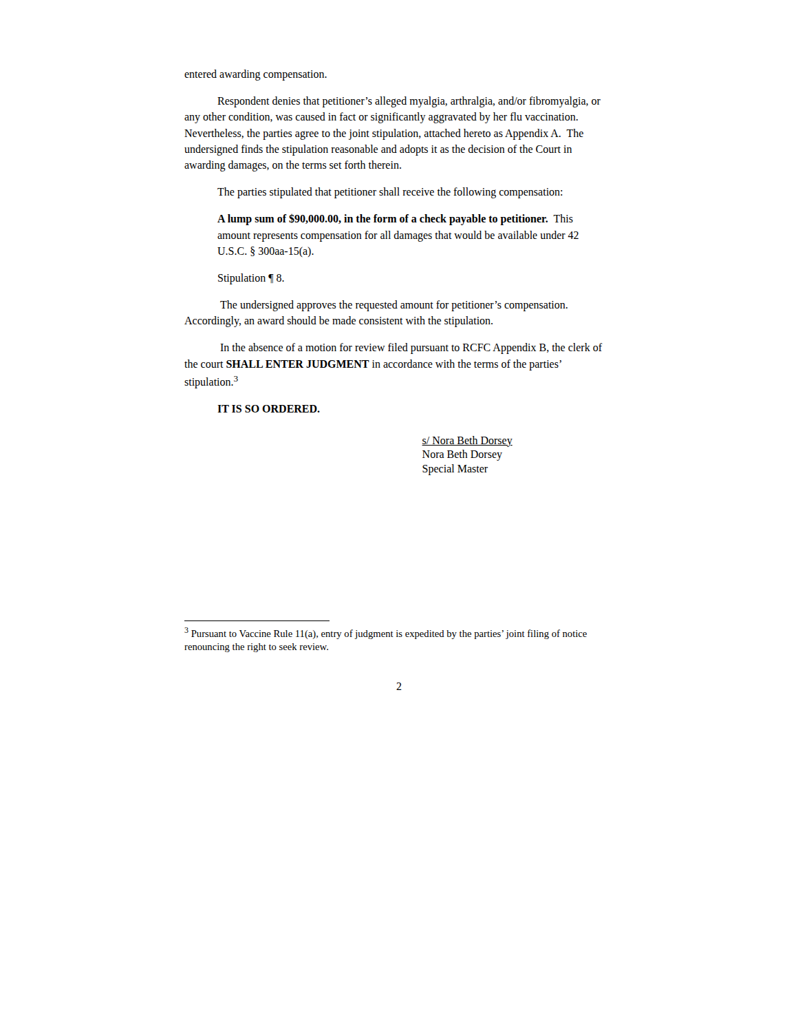entered awarding compensation.
Respondent denies that petitioner’s alleged myalgia, arthralgia, and/or fibromyalgia, or any other condition, was caused in fact or significantly aggravated by her flu vaccination. Nevertheless, the parties agree to the joint stipulation, attached hereto as Appendix A. The undersigned finds the stipulation reasonable and adopts it as the decision of the Court in awarding damages, on the terms set forth therein.
The parties stipulated that petitioner shall receive the following compensation:
A lump sum of $90,000.00, in the form of a check payable to petitioner. This amount represents compensation for all damages that would be available under 42 U.S.C. § 300aa-15(a).
Stipulation ¶ 8.
The undersigned approves the requested amount for petitioner’s compensation. Accordingly, an award should be made consistent with the stipulation.
In the absence of a motion for review filed pursuant to RCFC Appendix B, the clerk of the court SHALL ENTER JUDGMENT in accordance with the terms of the parties’ stipulation.3
IT IS SO ORDERED.
s/ Nora Beth Dorsey
Nora Beth Dorsey
Special Master
3 Pursuant to Vaccine Rule 11(a), entry of judgment is expedited by the parties’ joint filing of notice renouncing the right to seek review.
2